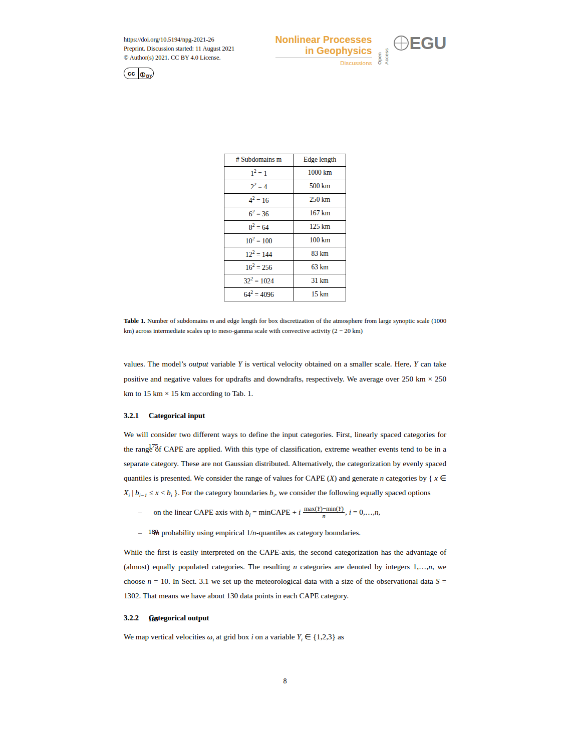https://doi.org/10.5194/npg-2021-26
Preprint. Discussion started: 11 August 2021
© Author(s) 2021. CC BY 4.0 License.
cc
① BY
Nonlinear Processesin Geophysics
Discussions
Open Access
EGU
| # Subdomains m | Edge length |
| --- | --- |
| 1 2 = 1 | 1000 km |
| 2 2 = 4 | 500 km |
| 4 2 = 16 | 250 km |
| 6 2 = 36 | 167 km |
| 8 2 = 64 | 125 km |
| 10 2 = 100 | 100 km |
| 12 2 = 144 | 83 km |
| 16 2 = 256 | 63 km |
| 32 2 = 1024 | 31 km |
| 64 2 = 4096 | 15 km |
Table 1. Number of subdomains m and edge length for box discretization of the atmosphere from large synoptic scale (1000 km) across intermediate scales up to meso-gamma scale with convective activity (2 − 20 km)
values. The model’s output variable Y is vertical velocity obtained on a smaller scale. Here, Y can take positive and negative values for updrafts and downdrafts, respectively. We average over 250 km × 250 km to 15 km × 15 km according to Tab. 1.
3.2.1 Categorical input
175
We will consider two different ways to define the input categories. First, linearly spaced categories for the range of CAPE are applied. With this type of classification, extreme weather events tend to be in a separate category. These are not Gaussian distributed. Alternatively, the categorization by evenly spaced quantiles is presented. We consider the range of values for CAPE (X) and generate n categories by { x ∈ Xi | bi−1 ≤ x < bi }. For the category boundaries bi, we consider the following equally spaced options
–on the linear CAPE axis with bi = minCAPE + i max(Y)−min(Y) n, i = 0,…,n,
180–in probability using empirical 1/n-quantiles as category boundaries.
While the first is easily interpreted on the CAPE-axis, the second categorization has the advantage of (almost) equally populated categories. The resulting n categories are denoted by integers 1,…,n, we choose n = 10. In Sect. 3.1 we set up the meteorological data with a size of the observational data S = 1302. That means we have about 130 data points in each CAPE category.
1853.2.2 Categorical output
We map vertical velocities ωi at grid box i on a variable Yi ∈ {1,2,3} as
8